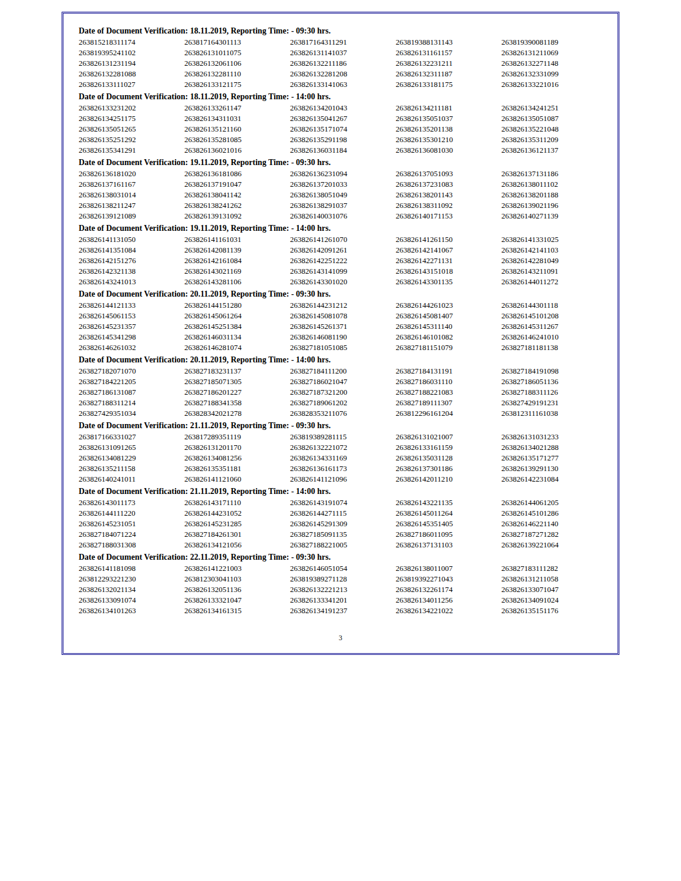| Date of Document Verification: 18.11.2019, Reporting Time: - 09:30 hrs. |
| 263815218311174 | 263817164301113 | 263817164311291 | 263819388131143 | 263819390081189 |
| 263819395241102 | 263826131011075 | 263826131141037 | 263826131161157 | 263826131211069 |
| 263826131231194 | 263826132061106 | 263826132211186 | 263826132231211 | 263826132271148 |
| 263826132281088 | 263826132281110 | 263826132281208 | 263826132311187 | 263826132331099 |
| 263826133111027 | 263826133121175 | 263826133141063 | 263826133181175 | 263826133221016 |
| Date of Document Verification: 18.11.2019, Reporting Time: - 14:00 hrs. |
| 263826133231202 | 263826133261147 | 263826134201043 | 263826134211181 | 263826134241251 |
| 263826134251175 | 263826134311031 | 263826135041267 | 263826135051037 | 263826135051087 |
| 263826135051265 | 263826135121160 | 263826135171074 | 263826135201138 | 263826135221048 |
| 263826135251292 | 263826135281085 | 263826135291198 | 263826135301210 | 263826135311209 |
| 263826135341291 | 263826136021016 | 263826136031184 | 263826136081030 | 263826136121137 |
| Date of Document Verification: 19.11.2019, Reporting Time: - 09:30 hrs. |
| 263826136181020 | 263826136181086 | 263826136231094 | 263826137051093 | 263826137131186 |
| 263826137161167 | 263826137191047 | 263826137201033 | 263826137231083 | 263826138011102 |
| 263826138031014 | 263826138041142 | 263826138051049 | 263826138201143 | 263826138201188 |
| 263826138211247 | 263826138241262 | 263826138291037 | 263826138311092 | 263826139021196 |
| 263826139121089 | 263826139131092 | 263826140031076 | 263826140171153 | 263826140271139 |
| Date of Document Verification: 19.11.2019, Reporting Time: - 14:00 hrs. |
| 263826141131050 | 263826141161031 | 263826141261070 | 263826141261150 | 263826141331025 |
| 263826141351084 | 263826142081139 | 263826142091261 | 263826142141067 | 263826142141103 |
| 263826142151276 | 263826142161084 | 263826142251222 | 263826142271131 | 263826142281049 |
| 263826142321138 | 263826143021169 | 263826143141099 | 263826143151018 | 263826143211091 |
| 263826143241013 | 263826143281106 | 263826143301020 | 263826143301135 | 263826144011272 |
| Date of Document Verification: 20.11.2019, Reporting Time: - 09:30 hrs. |
| 263826144121133 | 263826144151280 | 263826144231212 | 263826144261023 | 263826144301118 |
| 263826145061153 | 263826145061264 | 263826145081078 | 263826145081407 | 263826145101208 |
| 263826145231357 | 263826145251384 | 263826145261371 | 263826145311140 | 263826145311267 |
| 263826145341298 | 263826146031134 | 263826146081190 | 263826146101082 | 263826146241010 |
| 263826146261032 | 263826146281074 | 263827181051085 | 263827181151079 | 263827181181138 |
| Date of Document Verification: 20.11.2019, Reporting Time: - 14:00 hrs. |
| 263827182071070 | 263827183231137 | 263827184111200 | 263827184131191 | 263827184191098 |
| 263827184221205 | 263827185071305 | 263827186021047 | 263827186031110 | 263827186051136 |
| 263827186131087 | 263827186201227 | 263827187321200 | 263827188221083 | 263827188311126 |
| 263827188311214 | 263827188341358 | 263827189061202 | 263827189111307 | 263827429191231 |
| 263827429351034 | 263828342021278 | 263828353211076 | 263812296161204 | 263812311161038 |
| Date of Document Verification: 21.11.2019, Reporting Time: - 09:30 hrs. |
| 263817166331027 | 263817289351119 | 263819389281115 | 263826131021007 | 263826131031233 |
| 263826131091265 | 263826131201170 | 263826132221072 | 263826133161159 | 263826134021288 |
| 263826134081229 | 263826134081256 | 263826134331169 | 263826135031128 | 263826135171277 |
| 263826135211158 | 263826135351181 | 263826136161173 | 263826137301186 | 263826139291130 |
| 263826140241011 | 263826141121060 | 263826141121096 | 263826142011210 | 263826142231084 |
| Date of Document Verification: 21.11.2019, Reporting Time: - 14:00 hrs. |
| 263826143011173 | 263826143171110 | 263826143191074 | 263826143221135 | 263826144061205 |
| 263826144111220 | 263826144231052 | 263826144271115 | 263826145011264 | 263826145101286 |
| 263826145231051 | 263826145231285 | 263826145291309 | 263826145351405 | 263826146221140 |
| 263827184071224 | 263827184261301 | 263827185091135 | 263827186011095 | 263827187271282 |
| 263827188031308 | 263826134121056 | 263827188221005 | 263826137131103 | 263826139221064 |
| Date of Document Verification: 22.11.2019, Reporting Time: - 09:30 hrs. |
| 263826141181098 | 263826141221003 | 263826146051054 | 263826138011007 | 263827183111282 |
| 263812293221230 | 263812303041103 | 263819389271128 | 263819392271043 | 263826131211058 |
| 263826132021134 | 263826132051136 | 263826132221213 | 263826132261174 | 263826133071047 |
| 263826133091074 | 263826133321047 | 263826133341201 | 263826134011256 | 263826134091024 |
| 263826134101263 | 263826134161315 | 263826134191237 | 263826134221022 | 263826135151176 |
3